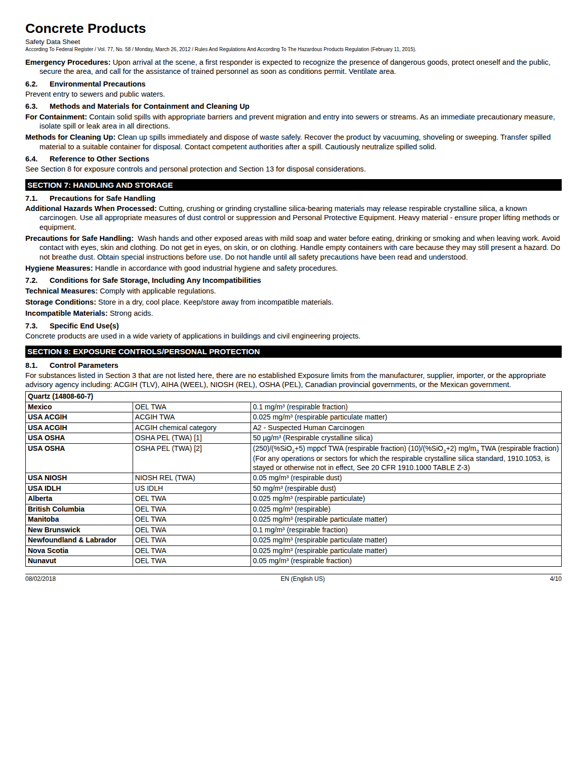Concrete Products
Safety Data Sheet
According To Federal Register / Vol. 77, No. 58 / Monday, March 26, 2012 / Rules And Regulations And According To The Hazardous Products Regulation (February 11, 2015).
Emergency Procedures: Upon arrival at the scene, a first responder is expected to recognize the presence of dangerous goods, protect oneself and the public, secure the area, and call for the assistance of trained personnel as soon as conditions permit. Ventilate area.
6.2. Environmental Precautions
Prevent entry to sewers and public waters.
6.3. Methods and Materials for Containment and Cleaning Up
For Containment: Contain solid spills with appropriate barriers and prevent migration and entry into sewers or streams. As an immediate precautionary measure, isolate spill or leak area in all directions.
Methods for Cleaning Up: Clean up spills immediately and dispose of waste safely. Recover the product by vacuuming, shoveling or sweeping. Transfer spilled material to a suitable container for disposal. Contact competent authorities after a spill. Cautiously neutralize spilled solid.
6.4. Reference to Other Sections
See Section 8 for exposure controls and personal protection and Section 13 for disposal considerations.
SECTION 7: HANDLING AND STORAGE
7.1. Precautions for Safe Handling
Additional Hazards When Processed: Cutting, crushing or grinding crystalline silica-bearing materials may release respirable crystalline silica, a known carcinogen. Use all appropriate measures of dust control or suppression and Personal Protective Equipment. Heavy material - ensure proper lifting methods or equipment.
Precautions for Safe Handling: Wash hands and other exposed areas with mild soap and water before eating, drinking or smoking and when leaving work. Avoid contact with eyes, skin and clothing. Do not get in eyes, on skin, or on clothing. Handle empty containers with care because they may still present a hazard. Do not breathe dust. Obtain special instructions before use. Do not handle until all safety precautions have been read and understood.
Hygiene Measures: Handle in accordance with good industrial hygiene and safety procedures.
7.2. Conditions for Safe Storage, Including Any Incompatibilities
Technical Measures: Comply with applicable regulations.
Storage Conditions: Store in a dry, cool place. Keep/store away from incompatible materials.
Incompatible Materials: Strong acids.
7.3. Specific End Use(s)
Concrete products are used in a wide variety of applications in buildings and civil engineering projects.
SECTION 8: EXPOSURE CONTROLS/PERSONAL PROTECTION
8.1. Control Parameters
For substances listed in Section 3 that are not listed here, there are no established Exposure limits from the manufacturer, supplier, importer, or the appropriate advisory agency including: ACGIH (TLV), AIHA (WEEL), NIOSH (REL), OSHA (PEL), Canadian provincial governments, or the Mexican government.
| Quartz (14808-60-7) |
| Mexico | OEL TWA | 0.1 mg/m³ (respirable fraction) |
| USA ACGIH | ACGIH TWA | 0.025 mg/m³ (respirable particulate matter) |
| USA ACGIH | ACGIH chemical category | A2 - Suspected Human Carcinogen |
| USA OSHA | OSHA PEL (TWA) [1] | 50 µg/m³ (Respirable crystalline silica) |
| USA OSHA | OSHA PEL (TWA) [2] | (250)/(%SiO 2 +5) mppcf TWA (respirable fraction) (10)/(%SiO 2 +2) mg/m 3 TWA (respirable fraction) (For any operations or sectors for which the respirable crystalline silica standard, 1910.1053, is stayed or otherwise not in effect, See 20 CFR 1910.1000 TABLE Z-3) |
| USA NIOSH | NIOSH REL (TWA) | 0.05 mg/m³ (respirable dust) |
| USA IDLH | US IDLH | 50 mg/m³ (respirable dust) |
| Alberta | OEL TWA | 0.025 mg/m³ (respirable particulate) |
| British Columbia | OEL TWA | 0.025 mg/m³ (respirable) |
| Manitoba | OEL TWA | 0.025 mg/m³ (respirable particulate matter) |
| New Brunswick | OEL TWA | 0.1 mg/m³ (respirable fraction) |
| Newfoundland & Labrador | OEL TWA | 0.025 mg/m³ (respirable particulate matter) |
| Nova Scotia | OEL TWA | 0.025 mg/m³ (respirable particulate matter) |
| Nunavut | OEL TWA | 0.05 mg/m³ (respirable fraction) |
08/02/2018
EN (English US)
4/10